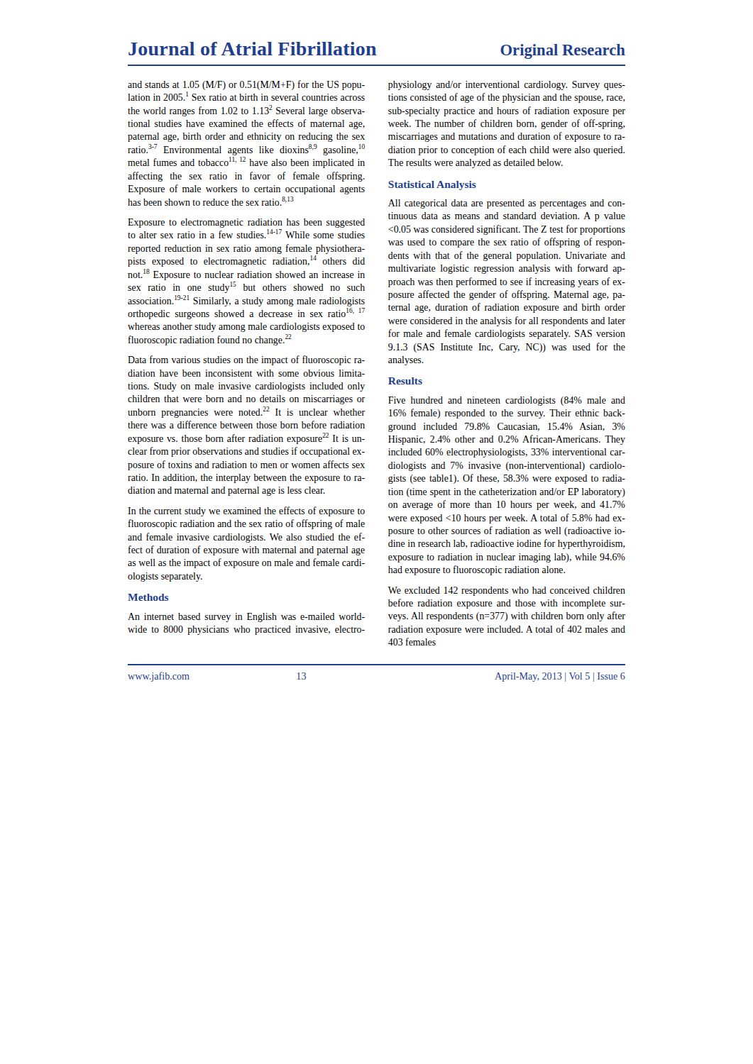Journal of Atrial Fibrillation
Original Research
and stands at 1.05 (M/F) or 0.51(M/M+F) for the US population in 2005.1 Sex ratio at birth in several countries across the world ranges from 1.02 to 1.132 Several large observational studies have examined the effects of maternal age, paternal age, birth order and ethnicity on reducing the sex ratio.3-7 Environmental agents like dioxins8,9 gasoline,10 metal fumes and tobacco11, 12 have also been implicated in affecting the sex ratio in favor of female offspring. Exposure of male workers to certain occupational agents has been shown to reduce the sex ratio.8,13
Exposure to electromagnetic radiation has been suggested to alter sex ratio in a few studies.14-17 While some studies reported reduction in sex ratio among female physiotherapists exposed to electromagnetic radiation,14 others did not.18 Exposure to nuclear radiation showed an increase in sex ratio in one study15 but others showed no such association.19-21 Similarly, a study among male radiologists orthopedic surgeons showed a decrease in sex ratio16, 17 whereas another study among male cardiologists exposed to fluoroscopic radiation found no change.22
Data from various studies on the impact of fluoroscopic radiation have been inconsistent with some obvious limitations. Study on male invasive cardiologists included only children that were born and no details on miscarriages or unborn pregnancies were noted.22 It is unclear whether there was a difference between those born before radiation exposure vs. those born after radiation exposure22 It is unclear from prior observations and studies if occupational exposure of toxins and radiation to men or women affects sex ratio. In addition, the interplay between the exposure to radiation and maternal and paternal age is less clear.
In the current study we examined the effects of exposure to fluoroscopic radiation and the sex ratio of offspring of male and female invasive cardiologists. We also studied the effect of duration of exposure with maternal and paternal age as well as the impact of exposure on male and female cardiologists separately.
Methods
An internet based survey in English was e-mailed worldwide to 8000 physicians who practiced invasive, electrophysiology and/or interventional cardiology. Survey questions consisted of age of the physician and the spouse, race, sub-specialty practice and hours of radiation exposure per week. The number of children born, gender of off-spring, miscarriages and mutations and duration of exposure to radiation prior to conception of each child were also queried. The results were analyzed as detailed below.
Statistical Analysis
All categorical data are presented as percentages and continuous data as means and standard deviation. A p value <0.05 was considered significant. The Z test for proportions was used to compare the sex ratio of offspring of respondents with that of the general population. Univariate and multivariate logistic regression analysis with forward approach was then performed to see if increasing years of exposure affected the gender of offspring. Maternal age, paternal age, duration of radiation exposure and birth order were considered in the analysis for all respondents and later for male and female cardiologists separately. SAS version 9.1.3 (SAS Institute Inc, Cary, NC)) was used for the analyses.
Results
Five hundred and nineteen cardiologists (84% male and 16% female) responded to the survey. Their ethnic background included 79.8% Caucasian, 15.4% Asian, 3% Hispanic, 2.4% other and 0.2% African-Americans. They included 60% electrophysiologists, 33% interventional cardiologists and 7% invasive (non-interventional) cardiologists (see table1). Of these, 58.3% were exposed to radiation (time spent in the catheterization and/or EP laboratory) on average of more than 10 hours per week, and 41.7% were exposed <10 hours per week. A total of 5.8% had exposure to other sources of radiation as well (radioactive iodine in research lab, radioactive iodine for hyperthyroidism, exposure to radiation in nuclear imaging lab), while 94.6% had exposure to fluoroscopic radiation alone.
We excluded 142 respondents who had conceived children before radiation exposure and those with incomplete surveys. All respondents (n=377) with children born only after radiation exposure were included. A total of 402 males and 403 females
www.jafib.com
13
April-May, 2013 | Vol 5 | Issue 6